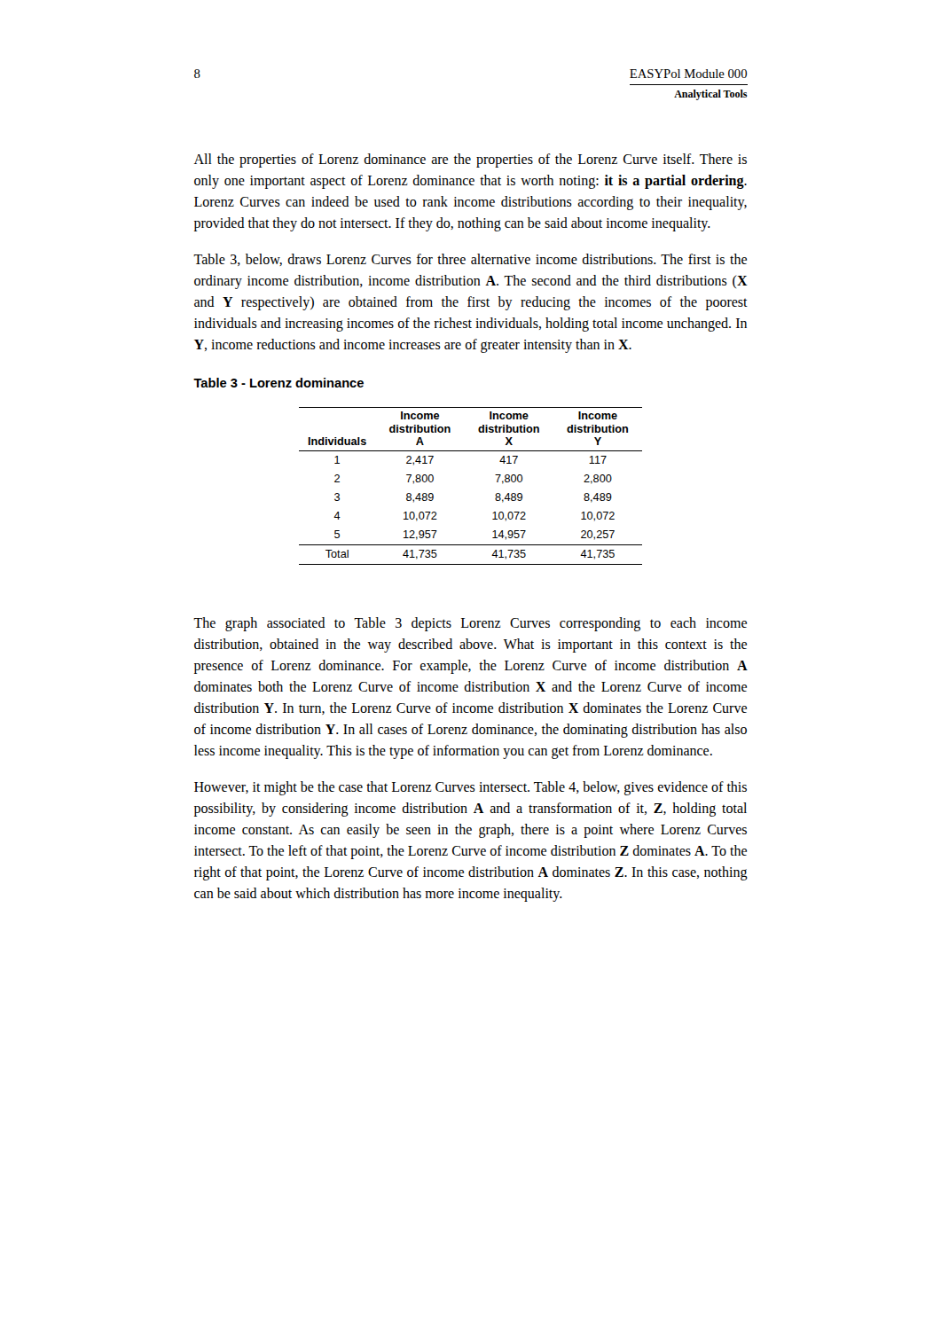8
EASYPol Module 000
Analytical Tools
All the properties of Lorenz dominance are the properties of the Lorenz Curve itself. There is only one important aspect of Lorenz dominance that is worth noting: it is a partial ordering. Lorenz Curves can indeed be used to rank income distributions according to their inequality, provided that they do not intersect. If they do, nothing can be said about income inequality.
Table 3, below, draws Lorenz Curves for three alternative income distributions. The first is the ordinary income distribution, income distribution A. The second and the third distributions (X and Y respectively) are obtained from the first by reducing the incomes of the poorest individuals and increasing incomes of the richest individuals, holding total income unchanged. In Y, income reductions and income increases are of greater intensity than in X.
Table 3 - Lorenz dominance
| Individuals | Income distribution A | Income distribution X | Income distribution Y |
| --- | --- | --- | --- |
| 1 | 2,417 | 417 | 117 |
| 2 | 7,800 | 7,800 | 2,800 |
| 3 | 8,489 | 8,489 | 8,489 |
| 4 | 10,072 | 10,072 | 10,072 |
| 5 | 12,957 | 14,957 | 20,257 |
| Total | 41,735 | 41,735 | 41,735 |
The graph associated to Table 3 depicts Lorenz Curves corresponding to each income distribution, obtained in the way described above. What is important in this context is the presence of Lorenz dominance. For example, the Lorenz Curve of income distribution A dominates both the Lorenz Curve of income distribution X and the Lorenz Curve of income distribution Y. In turn, the Lorenz Curve of income distribution X dominates the Lorenz Curve of income distribution Y. In all cases of Lorenz dominance, the dominating distribution has also less income inequality. This is the type of information you can get from Lorenz dominance.
However, it might be the case that Lorenz Curves intersect. Table 4, below, gives evidence of this possibility, by considering income distribution A and a transformation of it, Z, holding total income constant. As can easily be seen in the graph, there is a point where Lorenz Curves intersect. To the left of that point, the Lorenz Curve of income distribution Z dominates A. To the right of that point, the Lorenz Curve of income distribution A dominates Z. In this case, nothing can be said about which distribution has more income inequality.